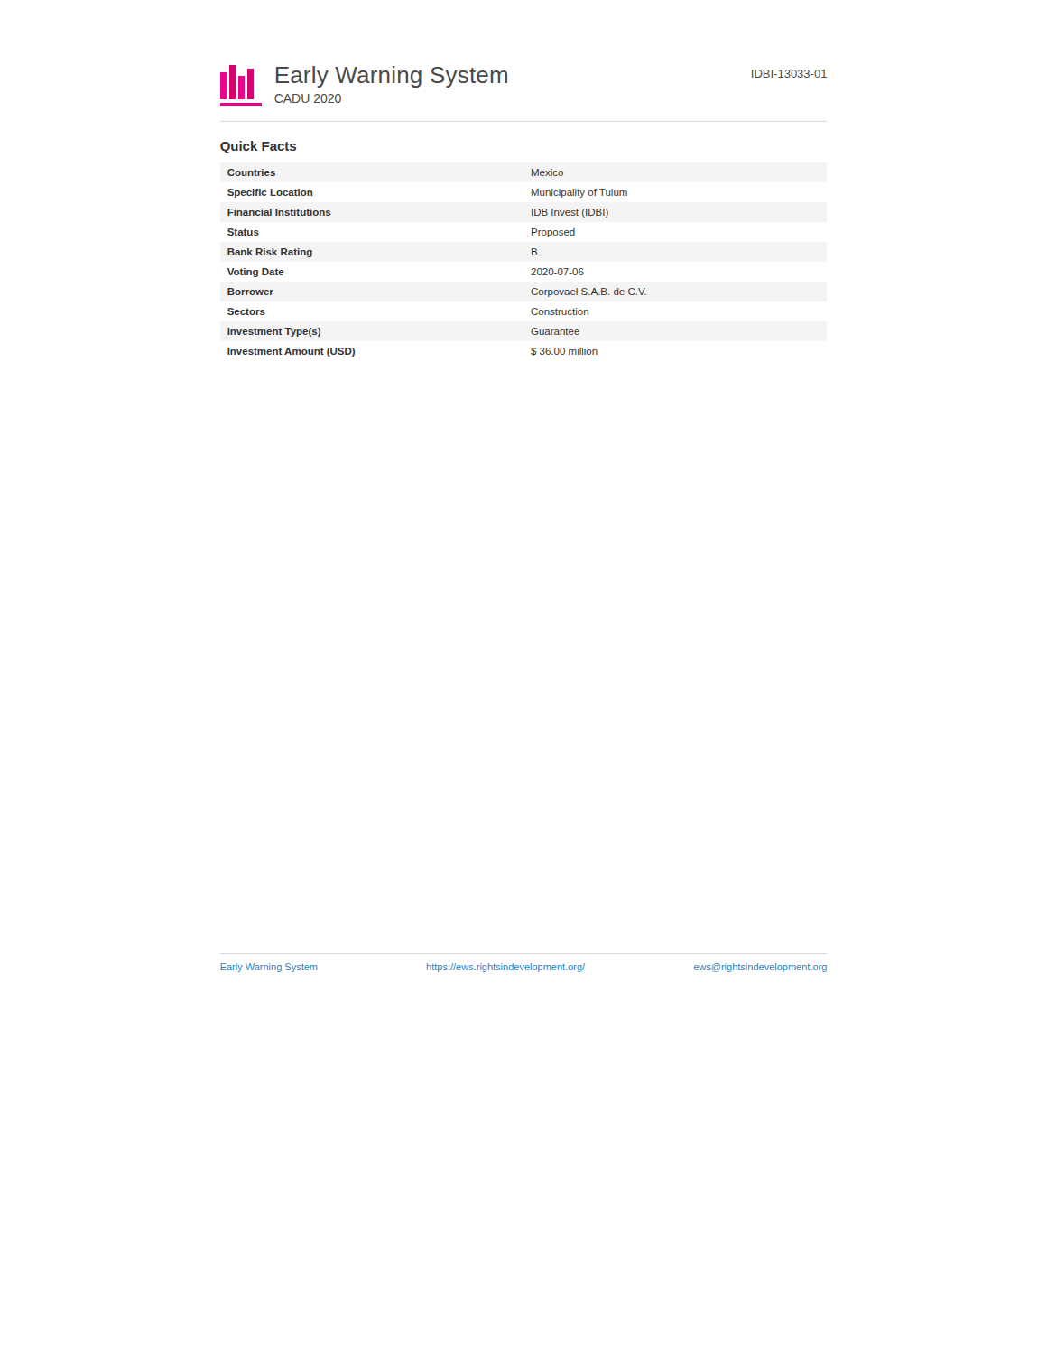Early Warning System
CADU 2020
IDBI-13033-01
Quick Facts
| Countries | Mexico |
| Specific Location | Municipality of Tulum |
| Financial Institutions | IDB Invest (IDBI) |
| Status | Proposed |
| Bank Risk Rating | B |
| Voting Date | 2020-07-06 |
| Borrower | Corpovael S.A.B. de C.V. |
| Sectors | Construction |
| Investment Type(s) | Guarantee |
| Investment Amount (USD) | $ 36.00 million |
Early Warning System https://ews.rightsindevelopment.org/ ews@rightsindevelopment.org